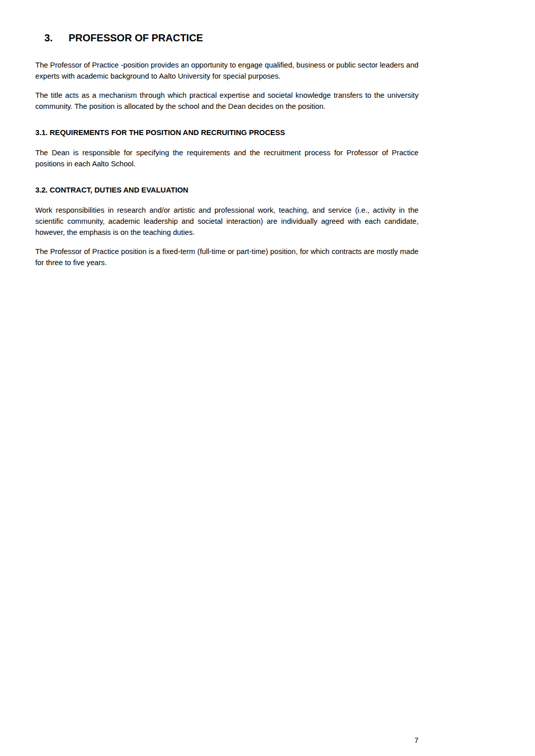3. PROFESSOR OF PRACTICE
The Professor of Practice -position provides an opportunity to engage qualified, business or public sector leaders and experts with academic background to Aalto University for special purposes.
The title acts as a mechanism through which practical expertise and societal knowledge transfers to the university community. The position is allocated by the school and the Dean decides on the position.
3.1. REQUIREMENTS FOR THE POSITION AND RECRUITING PROCESS
The Dean is responsible for specifying the requirements and the recruitment process for Professor of Practice positions in each Aalto School.
3.2. CONTRACT, DUTIES AND EVALUATION
Work responsibilities in research and/or artistic and professional work, teaching, and service (i.e., activity in the scientific community, academic leadership and societal interaction) are individually agreed with each candidate, however, the emphasis is on the teaching duties.
The Professor of Practice position is a fixed-term (full-time or part-time) position, for which contracts are mostly made for three to five years.
7